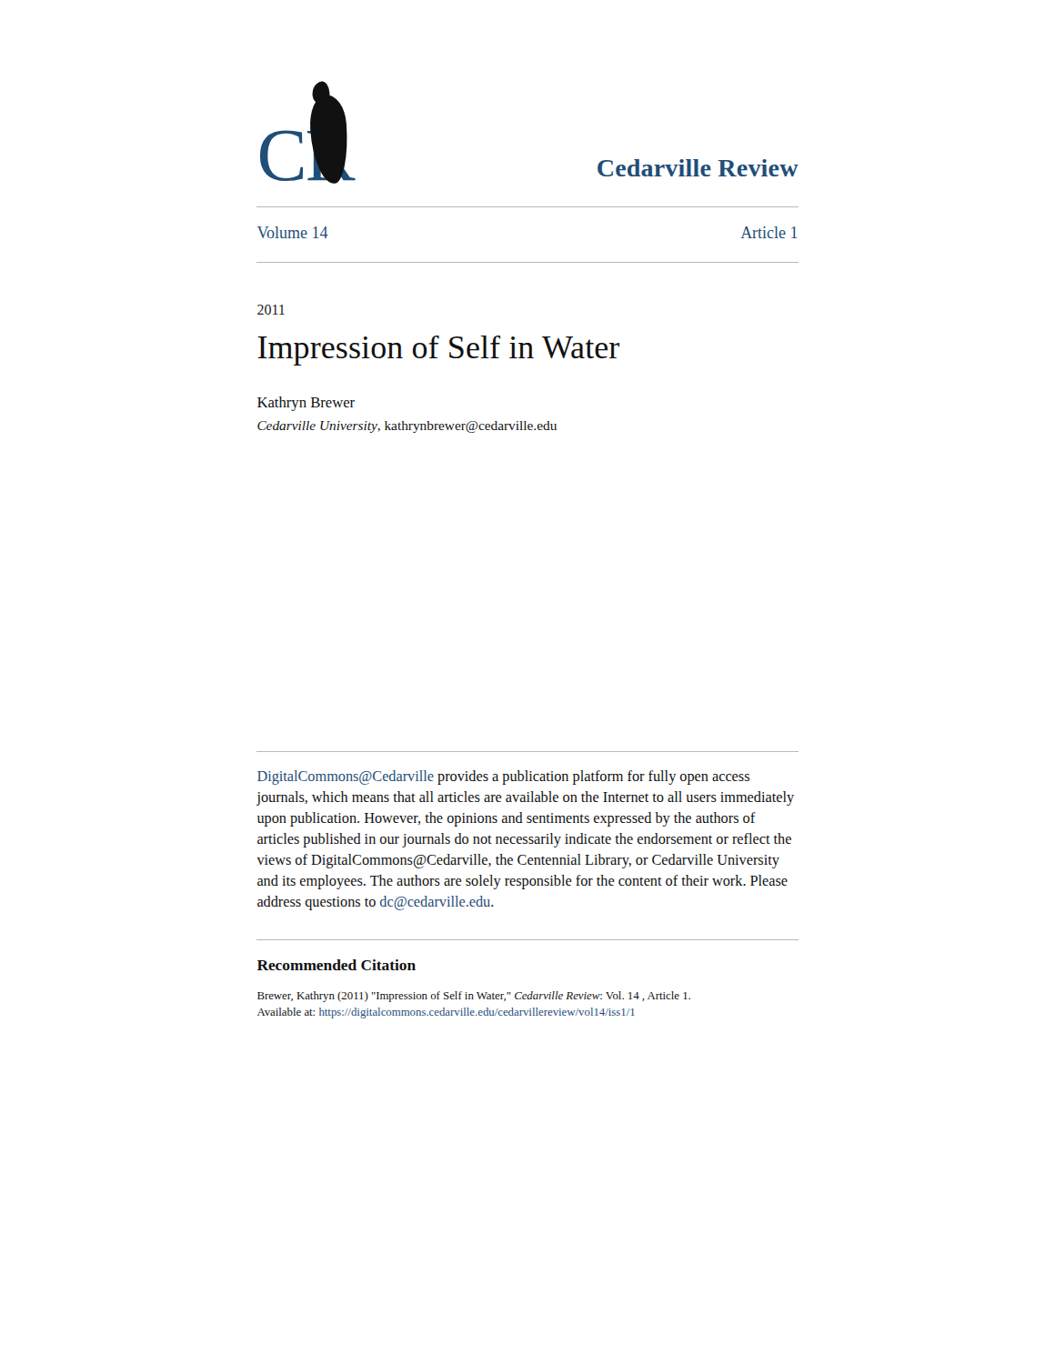CR
Cedarville Review
Volume 14 Article 1
2011
Impression of Self in Water
Kathryn Brewer
Cedarville University, kathrynbrewer@cedarville.edu
DigitalCommons@Cedarville provides a publication platform for fully open access journals, which means that all articles are available on the Internet to all users immediately upon publication. However, the opinions and sentiments expressed by the authors of articles published in our journals do not necessarily indicate the endorsement or reflect the views of DigitalCommons@Cedarville, the Centennial Library, or Cedarville University and its employees. The authors are solely responsible for the content of their work. Please address questions to dc@cedarville.edu.
Recommended Citation
Brewer, Kathryn (2011) "Impression of Self in Water," Cedarville Review: Vol. 14 , Article 1.
Available at: https://digitalcommons.cedarville.edu/cedarvillereview/vol14/iss1/1